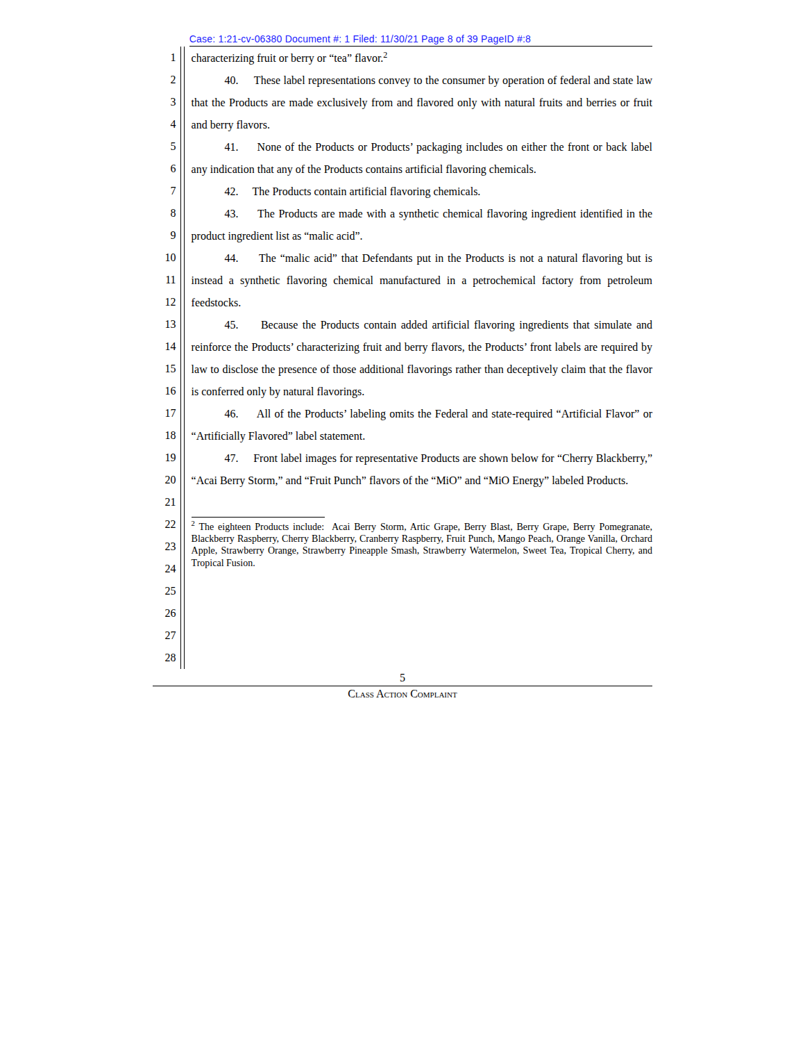Case: 1:21-cv-06380 Document #: 1 Filed: 11/30/21 Page 8 of 39 PageID #:8
1
2
3
4
5
6
7
8
9
10
11
12
13
14
15
16
17
18
19
20
21
22
23
24
25
26
27
28
characterizing fruit or berry or “tea” flavor.2
40. These label representations convey to the consumer by operation of federal and state law that the Products are made exclusively from and flavored only with natural fruits and berries or fruit and berry flavors.
41. None of the Products or Products’ packaging includes on either the front or back label any indication that any of the Products contains artificial flavoring chemicals.
42. The Products contain artificial flavoring chemicals.
43. The Products are made with a synthetic chemical flavoring ingredient identified in the product ingredient list as “malic acid”.
44. The “malic acid” that Defendants put in the Products is not a natural flavoring but is instead a synthetic flavoring chemical manufactured in a petrochemical factory from petroleum feedstocks.
45. Because the Products contain added artificial flavoring ingredients that simulate and reinforce the Products’ characterizing fruit and berry flavors, the Products’ front labels are required by law to disclose the presence of those additional flavorings rather than deceptively claim that the flavor is conferred only by natural flavorings.
46. All of the Products’ labeling omits the Federal and state-required “Artificial Flavor” or “Artificially Flavored” label statement.
47. Front label images for representative Products are shown below for “Cherry Blackberry,” “Acai Berry Storm,” and “Fruit Punch” flavors of the “MiO” and “MiO Energy” labeled Products.
2 The eighteen Products include: Acai Berry Storm, Artic Grape, Berry Blast, Berry Grape, Berry Pomegranate, Blackberry Raspberry, Cherry Blackberry, Cranberry Raspberry, Fruit Punch, Mango Peach, Orange Vanilla, Orchard Apple, Strawberry Orange, Strawberry Pineapple Smash, Strawberry Watermelon, Sweet Tea, Tropical Cherry, and Tropical Fusion.
5
Class Action Complaint